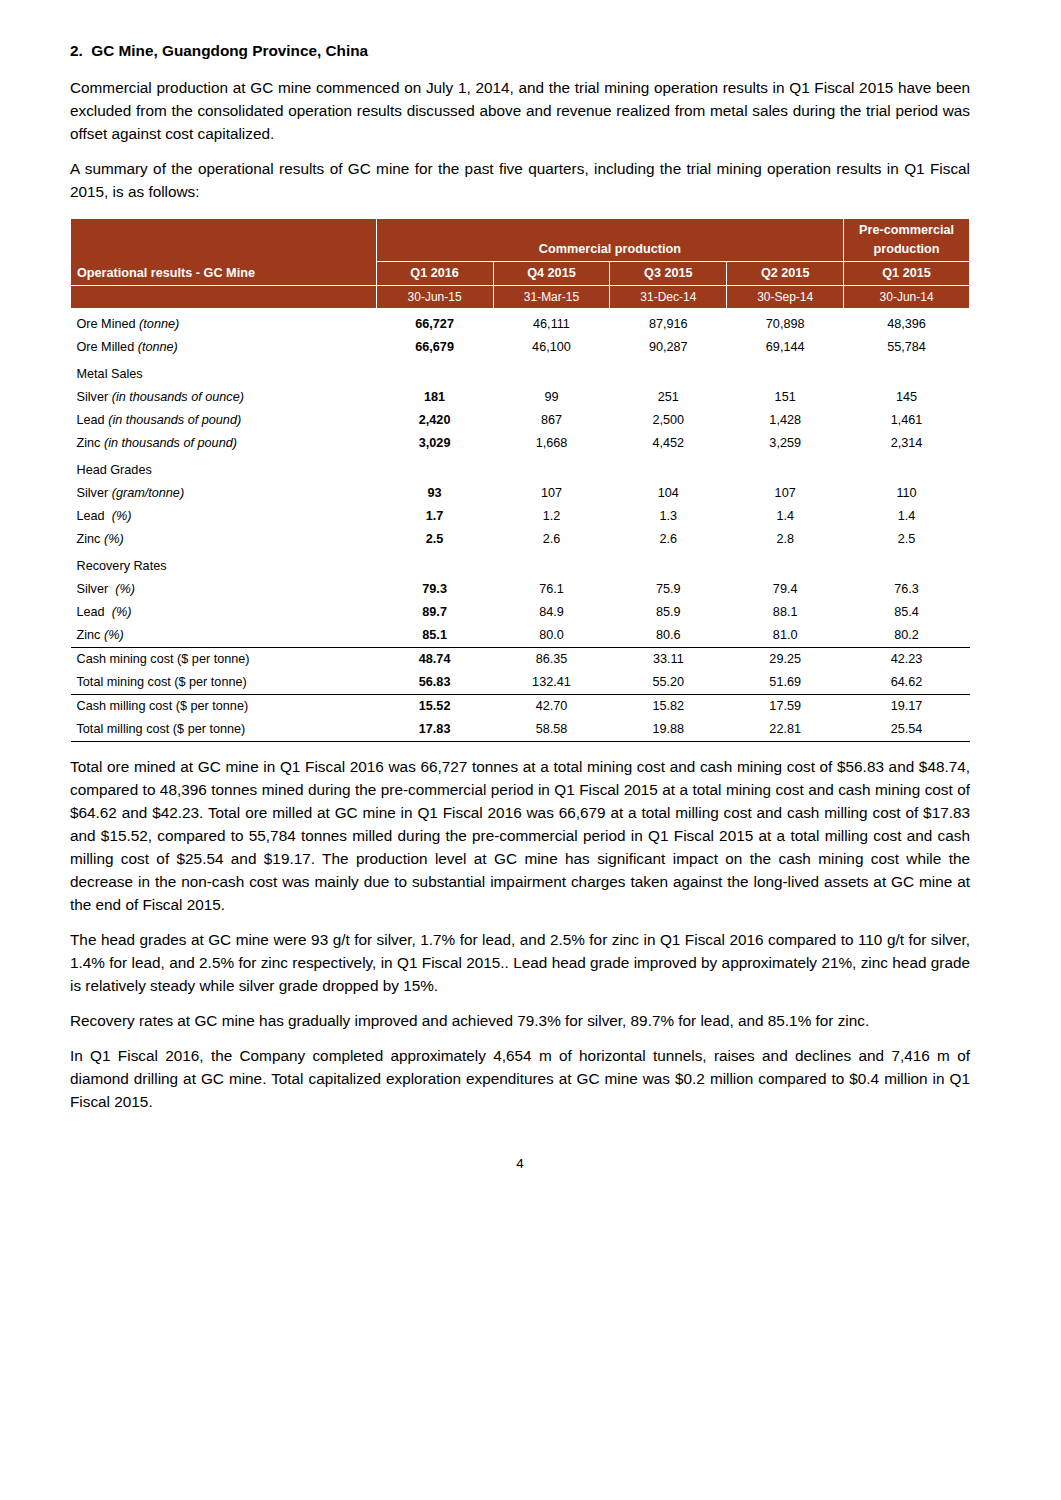2. GC Mine, Guangdong Province, China
Commercial production at GC mine commenced on July 1, 2014, and the trial mining operation results in Q1 Fiscal 2015 have been excluded from the consolidated operation results discussed above and revenue realized from metal sales during the trial period was offset against cost capitalized.
A summary of the operational results of GC mine for the past five quarters, including the trial mining operation results in Q1 Fiscal 2015, is as follows:
| Operational results - GC Mine | Commercial production | Pre-commercial production |
| --- | --- | --- |
| Q1 2016 | Q4 2015 | Q3 2015 | Q2 2015 | Q1 2015 |
| | 30-Jun-15 | 31-Mar-15 | 31-Dec-14 | 30-Sep-14 | 30-Jun-14 |
| Ore Mined (tonne) | 66,727 | 46,111 | 87,916 | 70,898 | 48,396 |
| Ore Milled (tonne) | 66,679 | 46,100 | 90,287 | 69,144 | 55,784 |
| Metal Sales | | | | | |
| Silver (in thousands of ounce) | 181 | 99 | 251 | 151 | 145 |
| Lead (in thousands of pound) | 2,420 | 867 | 2,500 | 1,428 | 1,461 |
| Zinc (in thousands of pound) | 3,029 | 1,668 | 4,452 | 3,259 | 2,314 |
| Head Grades | | | | | |
| Silver (gram/tonne) | 93 | 107 | 104 | 107 | 110 |
| Lead (%) | 1.7 | 1.2 | 1.3 | 1.4 | 1.4 |
| Zinc (%) | 2.5 | 2.6 | 2.6 | 2.8 | 2.5 |
| Recovery Rates | | | | | |
| Silver (%) | 79.3 | 76.1 | 75.9 | 79.4 | 76.3 |
| Lead (%) | 89.7 | 84.9 | 85.9 | 88.1 | 85.4 |
| Zinc (%) | 85.1 | 80.0 | 80.6 | 81.0 | 80.2 |
| Cash mining cost ($ per tonne) | 48.74 | 86.35 | 33.11 | 29.25 | 42.23 |
| Total mining cost ($ per tonne) | 56.83 | 132.41 | 55.20 | 51.69 | 64.62 |
| Cash milling cost ($ per tonne) | 15.52 | 42.70 | 15.82 | 17.59 | 19.17 |
| Total milling cost ($ per tonne) | 17.83 | 58.58 | 19.88 | 22.81 | 25.54 |
Total ore mined at GC mine in Q1 Fiscal 2016 was 66,727 tonnes at a total mining cost and cash mining cost of $56.83 and $48.74, compared to 48,396 tonnes mined during the pre-commercial period in Q1 Fiscal 2015 at a total mining cost and cash mining cost of $64.62 and $42.23. Total ore milled at GC mine in Q1 Fiscal 2016 was 66,679 at a total milling cost and cash milling cost of $17.83 and $15.52, compared to 55,784 tonnes milled during the pre-commercial period in Q1 Fiscal 2015 at a total milling cost and cash milling cost of $25.54 and $19.17. The production level at GC mine has significant impact on the cash mining cost while the decrease in the non-cash cost was mainly due to substantial impairment charges taken against the long-lived assets at GC mine at the end of Fiscal 2015.
The head grades at GC mine were 93 g/t for silver, 1.7% for lead, and 2.5% for zinc in Q1 Fiscal 2016 compared to 110 g/t for silver, 1.4% for lead, and 2.5% for zinc respectively, in Q1 Fiscal 2015.. Lead head grade improved by approximately 21%, zinc head grade is relatively steady while silver grade dropped by 15%.
Recovery rates at GC mine has gradually improved and achieved 79.3% for silver, 89.7% for lead, and 85.1% for zinc.
In Q1 Fiscal 2016, the Company completed approximately 4,654 m of horizontal tunnels, raises and declines and 7,416 m of diamond drilling at GC mine. Total capitalized exploration expenditures at GC mine was $0.2 million compared to $0.4 million in Q1 Fiscal 2015.
4